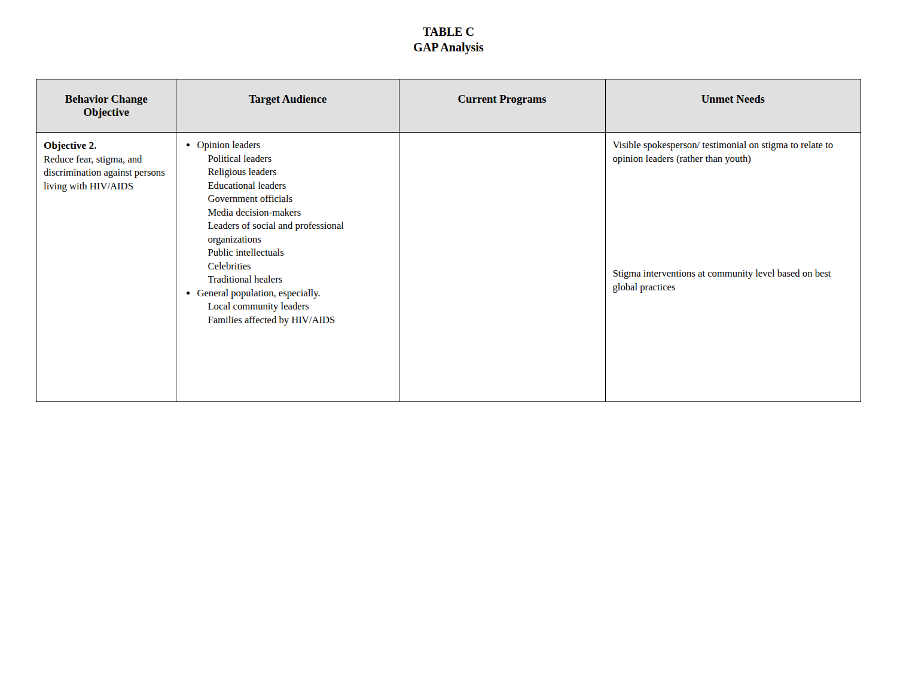TABLE C
GAP Analysis
| Behavior Change Objective | Target Audience | Current Programs | Unmet Needs |
| --- | --- | --- | --- |
| Objective 2. Reduce fear, stigma, and discrimination against persons living with HIV/AIDS | Opinion leaders Political leaders Religious leaders Educational leaders Government officials Media decision-makers Leaders of social and professional organizations Public intellectuals Celebrities Traditional healers General population, especially. Local community leaders Families affected by HIV/AIDS | | Visible spokesperson/ testimonial on stigma to relate to opinion leaders (rather than youth) Stigma interventions at community level based on best global practices |